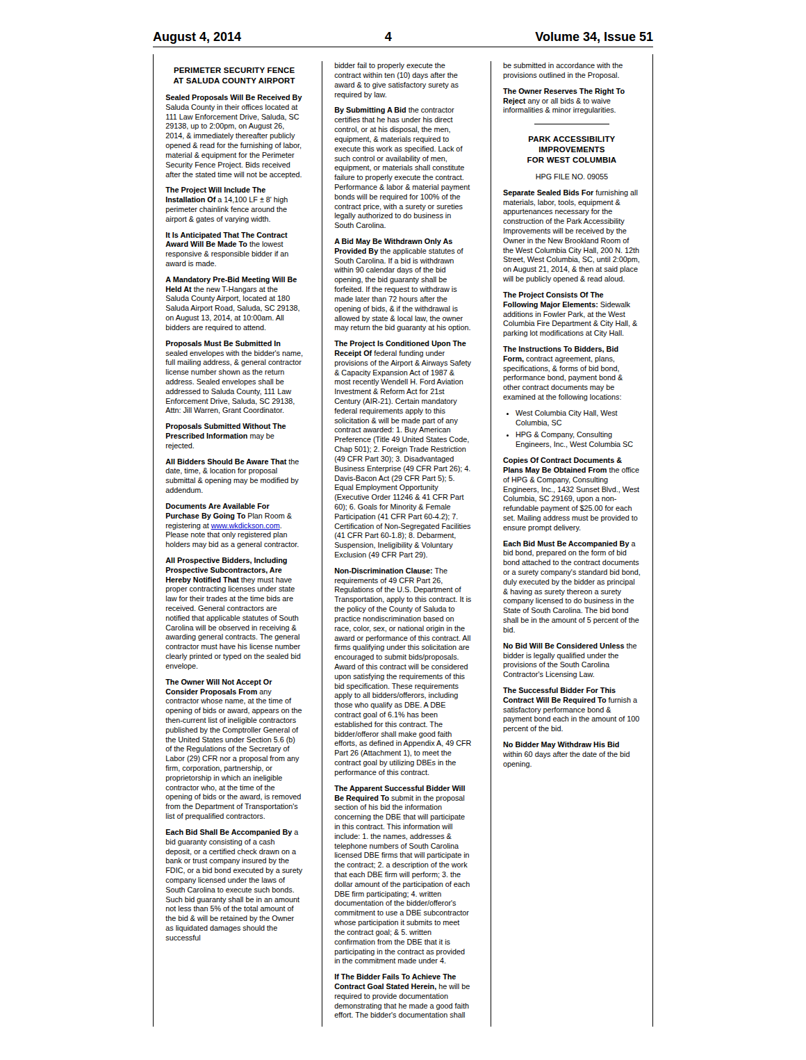August 4, 2014 4 Volume 34, Issue 51
PERIMETER SECURITY FENCE
AT SALUDA COUNTY AIRPORT
Sealed Proposals Will Be Received By Saluda County in their offices located at
111 Law Enforcement Drive, Saluda, SC 29138, up to 2:00pm, on August 26, 2014, & immediately thereafter publicly opened & read for the furnishing of labor, material & equipment for the Perimeter Security Fence Project. Bids received after the stated time will not be accepted.
The Project Will Include The Installation Of a 14,100 LF ± 8' high perimeter chainlink fence around the airport & gates of varying width.
It Is Anticipated That The Contract Award Will Be Made To the lowest responsive & responsible bidder if an award is made.
A Mandatory Pre-Bid Meeting Will Be Held At the new T-Hangars at the Saluda County Airport, located at 180 Saluda Airport Road, Saluda, SC 29138, on August 13, 2014, at 10:00am. All bidders are required to attend.
Proposals Must Be Submitted In sealed envelopes with the bidder's name, full mailing address, & general contractor license number shown as the return address. Sealed envelopes shall be addressed to Saluda County, 111 Law Enforcement Drive, Saluda, SC 29138, Attn: Jill Warren, Grant Coordinator.
Proposals Submitted Without The Prescribed Information may be rejected.
All Bidders Should Be Aware That the date, time, & location for proposal submittal & opening may be modified by addendum.
Documents Are Available For Purchase By Going To Plan Room & registering at www.wkdickson.com. Please note that only registered plan holders may bid as a general contractor.
All Prospective Bidders, Including Prospective Subcontractors, Are Hereby Notified That they must have proper contracting licenses under state law for their trades at the time bids are received. General contractors are notified that applicable statutes of South Carolina will be observed in receiving & awarding general contracts. The general contractor must have his license number clearly printed or typed on the sealed bid envelope.
The Owner Will Not Accept Or Consider Proposals From any contractor whose name, at the time of opening of bids or award, appears on the then-current list of ineligible contractors published by the Comptroller General of the United States under Section 5.6 (b) of the Regulations of the Secretary of Labor (29) CFR nor a proposal from any firm, corporation, partnership, or proprietorship in which an ineligible contractor who, at the time of the opening of bids or the award, is removed from the Department of Transportation's list of prequalified contractors.
Each Bid Shall Be Accompanied By a bid guaranty consisting of a cash deposit, or a certified check drawn on a bank or trust company insured by the FDIC, or a bid bond executed by a surety company licensed under the laws of South Carolina to execute such bonds. Such bid guaranty shall be in an amount not less than 5% of the total amount of the bid & will be retained by the Owner as liquidated damages should the successful
bidder fail to properly execute the contract within ten (10) days after the award & to give satisfactory surety as required by law.
By Submitting A Bid the contractor certifies that he has under his direct control, or at his disposal, the men, equipment, & materials required to execute this work as specified. Lack of such control or availability of men, equipment, or materials shall constitute failure to properly execute the contract. Performance & labor & material payment bonds will be required for 100% of the contract price, with a surety or sureties legally authorized to do business in South Carolina.
A Bid May Be Withdrawn Only As Provided By the applicable statutes of South Carolina. If a bid is withdrawn within 90 calendar days of the bid opening, the bid guaranty shall be forfeited. If the request to withdraw is made later than 72 hours after the opening of bids, & if the withdrawal is allowed by state & local law, the owner may return the bid guaranty at his option.
The Project Is Conditioned Upon The Receipt Of federal funding under provisions of the Airport & Airways Safety & Capacity Expansion Act of 1987 & most recently Wendell H. Ford Aviation Investment & Reform Act for 21st Century (AIR-21). Certain mandatory federal requirements apply to this solicitation & will be made part of any contract awarded: 1. Buy American Preference (Title 49 United States Code, Chap 501); 2. Foreign Trade Restriction (49 CFR Part 30); 3. Disadvantaged Business Enterprise (49 CFR Part 26); 4. Davis-Bacon Act (29 CFR Part 5); 5. Equal Employment Opportunity (Executive Order 11246 & 41 CFR Part 60); 6. Goals for Minority & Female Participation (41 CFR Part 60-4.2); 7. Certification of Non-Segregated Facilities (41 CFR Part 60-1.8); 8. Debarment, Suspension, Ineligibility & Voluntary Exclusion (49 CFR Part 29).
Non-Discrimination Clause: The requirements of 49 CFR Part 26, Regulations of the U.S. Department of Transportation, apply to this contract. It is the policy of the County of Saluda to practice nondiscrimination based on race, color, sex, or national origin in the award or performance of this contract. All firms qualifying under this solicitation are encouraged to submit bids/proposals. Award of this contract will be considered upon satisfying the requirements of this bid specification. These requirements apply to all bidders/offerors, including those who qualify as DBE. A DBE contract goal of 6.1% has been established for this contract. The bidder/offeror shall make good faith efforts, as defined in Appendix A, 49 CFR Part 26 (Attachment 1), to meet the contract goal by utilizing DBEs in the performance of this contract.
The Apparent Successful Bidder Will Be Required To submit in the proposal section of his bid the information concerning the DBE that will participate in this contract. This information will include: 1. the names, addresses & telephone numbers of South Carolina licensed DBE firms that will participate in the contract; 2. a description of the work that each DBE firm will perform; 3. the dollar amount of the participation of each DBE firm participating; 4. written documentation of the bidder/offeror's commitment to use a DBE subcontractor whose participation it submits to meet the contract goal; & 5. written confirmation from the DBE that it is participating in the contract as provided in the commitment made under 4.
If The Bidder Fails To Achieve The Contract Goal Stated Herein, he will be required to provide documentation demonstrating that he made a good faith effort. The bidder's documentation shall
be submitted in accordance with the provisions outlined in the Proposal.
The Owner Reserves The Right To Reject any or all bids & to waive informalities & minor irregularities.
PARK ACCESSIBILITY
IMPROVEMENTS
FOR WEST COLUMBIA
HPG FILE NO. 09055
Separate Sealed Bids For furnishing all materials, labor, tools, equipment & appurtenances necessary for the construction of the Park Accessibility Improvements will be received by the Owner in the New Brookland Room of the West Columbia City Hall, 200 N. 12th Street, West Columbia, SC, until 2:00pm, on August 21, 2014, & then at said place will be publicly opened & read aloud.
The Project Consists Of The Following Major Elements: Sidewalk additions in Fowler Park, at the West Columbia Fire Department & City Hall, & parking lot modifications at City Hall.
The Instructions To Bidders, Bid Form, contract agreement, plans, specifications, & forms of bid bond, performance bond, payment bond & other contract documents may be examined at the following locations:
West Columbia City Hall, West Columbia, SC
HPG & Company, Consulting Engineers, Inc., West Columbia SC
Copies Of Contract Documents & Plans May Be Obtained From the office of HPG & Company, Consulting Engineers, Inc., 1432 Sunset Blvd., West Columbia, SC 29169, upon a non-refundable payment of $25.00 for each set. Mailing address must be provided to ensure prompt delivery.
Each Bid Must Be Accompanied By a bid bond, prepared on the form of bid bond attached to the contract documents or a surety company's standard bid bond, duly executed by the bidder as principal & having as surety thereon a surety company licensed to do business in the State of South Carolina. The bid bond shall be in the amount of 5 percent of the bid.
No Bid Will Be Considered Unless the bidder is legally qualified under the provisions of the South Carolina Contractor's Licensing Law.
The Successful Bidder For This Contract Will Be Required To furnish a satisfactory performance bond & payment bond each in the amount of 100 percent of the bid.
No Bidder May Withdraw His Bid within 60 days after the date of the bid opening.